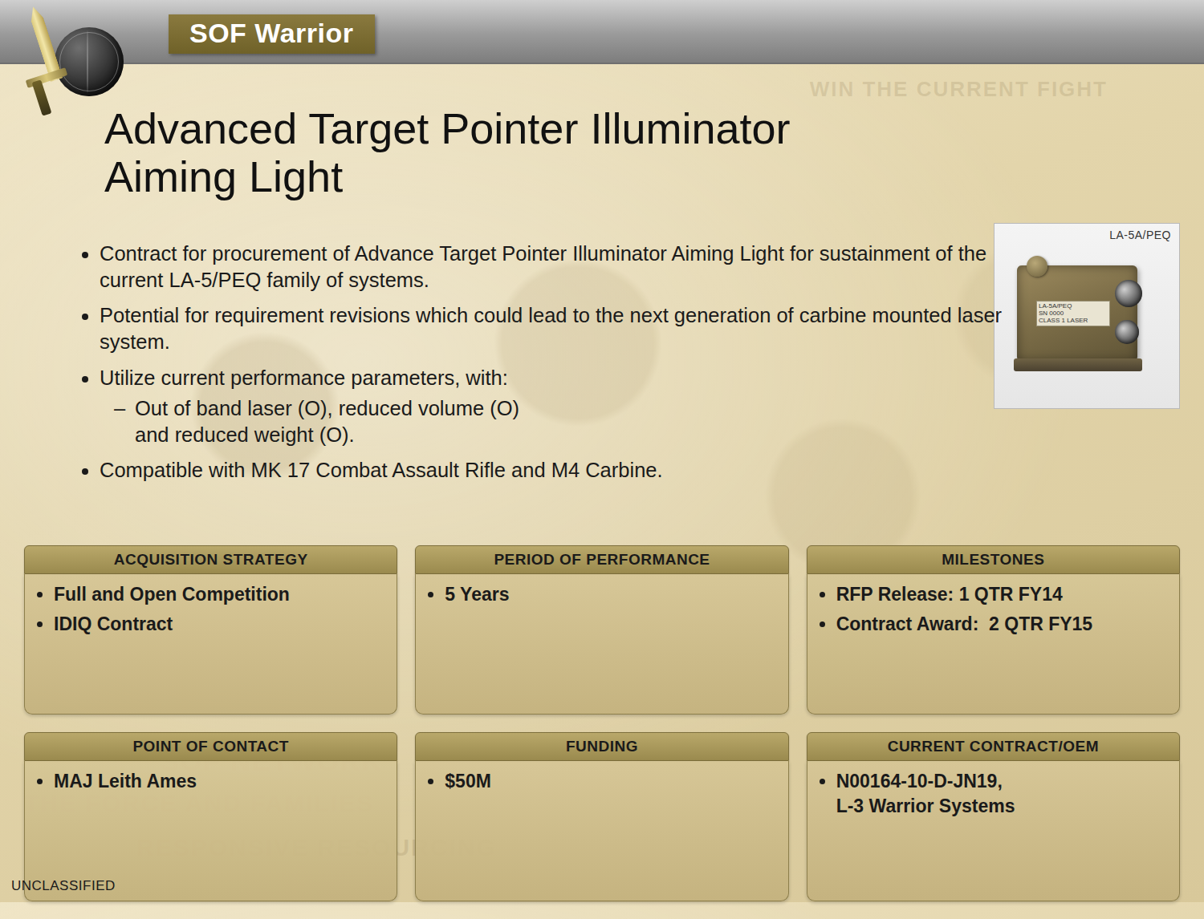WIN THE CURRENT FIGHT
WIN THE CURRENT FIGHT
SOF NETWORK
THE FORCE AND FAMILIES
RESPONSIVE RESOURCING
SOF Warrior
Advanced Target Pointer Illuminator Aiming Light
LA-5A/PEQ
LA-5A/PEQ
SN 0000
CLASS 1 LASER
Contract for procurement of Advance Target Pointer Illuminator Aiming Light for sustainment of the current LA-5/PEQ family of systems.
Potential for requirement revisions which could lead to the next generation of carbine mounted laser system.
Utilize current performance parameters, with:
Out of band laser (O), reduced volume (O)
and reduced weight (O).
Compatible with MK 17 Combat Assault Rifle and M4 Carbine.
ACQUISITION STRATEGY
Full and Open Competition
IDIQ Contract
PERIOD OF PERFORMANCE
5 Years
MILESTONES
RFP Release: 1 QTR FY14
Contract Award: 2 QTR FY15
POINT OF CONTACT
MAJ Leith Ames
FUNDING
$50M
CURRENT CONTRACT/OEM
N00164-10-D-JN19,
L-3 Warrior Systems
UNCLASSIFIED